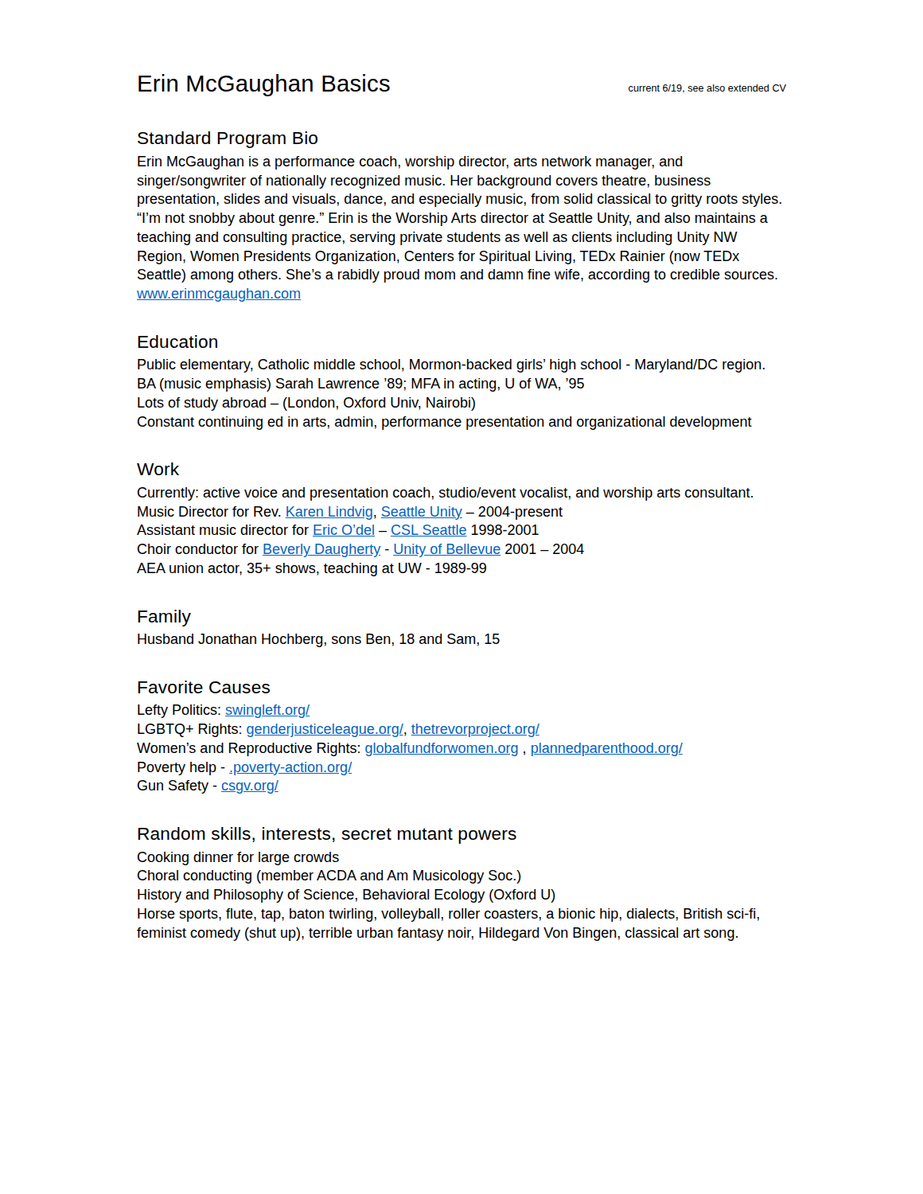Erin McGaughan Basics
current 6/19, see also extended CV
Standard Program Bio
Erin McGaughan is a performance coach, worship director, arts network manager, and singer/songwriter of nationally recognized music. Her background covers theatre, business presentation, slides and visuals, dance, and especially music, from solid classical to gritty roots styles. “I’m not snobby about genre.” Erin is the Worship Arts director at Seattle Unity, and also maintains a teaching and consulting practice, serving private students as well as clients including Unity NW Region, Women Presidents Organization, Centers for Spiritual Living, TEDx Rainier (now TEDx Seattle) among others. She’s a rabidly proud mom and damn fine wife, according to credible sources.
www.erinmcgaughan.com
Education
Public elementary, Catholic middle school, Mormon-backed girls’ high school - Maryland/DC region.
BA (music emphasis) Sarah Lawrence ’89; MFA in acting, U of WA, ’95
Lots of study abroad – (London, Oxford Univ, Nairobi)
Constant continuing ed in arts, admin, performance presentation and organizational development
Work
Currently: active voice and presentation coach, studio/event vocalist, and worship arts consultant.
Music Director for Rev. Karen Lindvig, Seattle Unity – 2004-present
Assistant music director for Eric O’del – CSL Seattle 1998-2001
Choir conductor for Beverly Daugherty - Unity of Bellevue 2001 – 2004
AEA union actor, 35+ shows, teaching at UW - 1989-99
Family
Husband Jonathan Hochberg, sons Ben, 18 and Sam, 15
Favorite Causes
Lefty Politics: swingleft.org/
LGBTQ+ Rights: genderjusticeleague.org/, thetrevorproject.org/
Women’s and Reproductive Rights: globalfundforwomen.org , plannedparenthood.org/
Poverty help - .poverty-action.org/
Gun Safety - csgv.org/
Random skills, interests, secret mutant powers
Cooking dinner for large crowds
Choral conducting (member ACDA and Am Musicology Soc.)
History and Philosophy of Science, Behavioral Ecology (Oxford U)
Horse sports, flute, tap, baton twirling, volleyball, roller coasters, a bionic hip, dialects, British sci-fi, feminist comedy (shut up), terrible urban fantasy noir, Hildegard Von Bingen, classical art song.